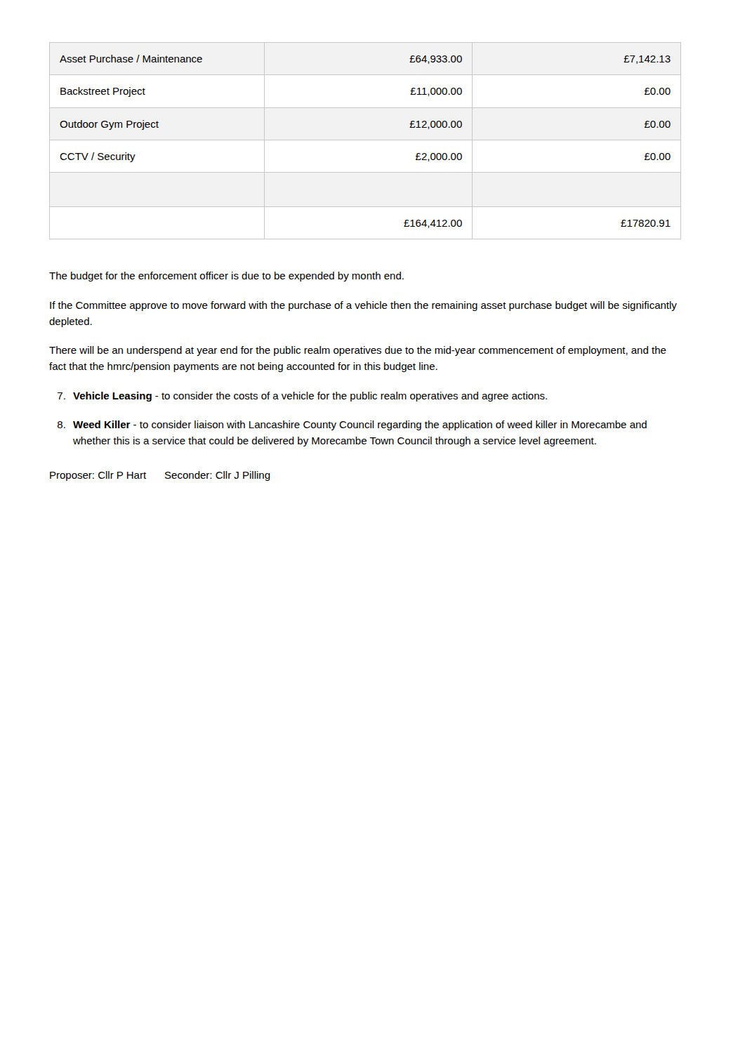| Asset Purchase / Maintenance | £64,933.00 | £7,142.13 |
| Backstreet Project | £11,000.00 | £0.00 |
| Outdoor Gym Project | £12,000.00 | £0.00 |
| CCTV / Security | £2,000.00 | £0.00 |
| | £164,412.00 | £17820.91 |
The budget for the enforcement officer is due to be expended by month end.
If the Committee approve to move forward with the purchase of a vehicle then the remaining asset purchase budget will be significantly depleted.
There will be an underspend at year end for the public realm operatives due to the mid-year commencement of employment, and the fact that the hmrc/pension payments are not being accounted for in this budget line.
Vehicle Leasing - to consider the costs of a vehicle for the public realm operatives and agree actions.
Weed Killer - to consider liaison with Lancashire County Council regarding the application of weed killer in Morecambe and whether this is a service that could be delivered by Morecambe Town Council through a service level agreement.
Proposer: Cllr P Hart Seconder: Cllr J Pilling